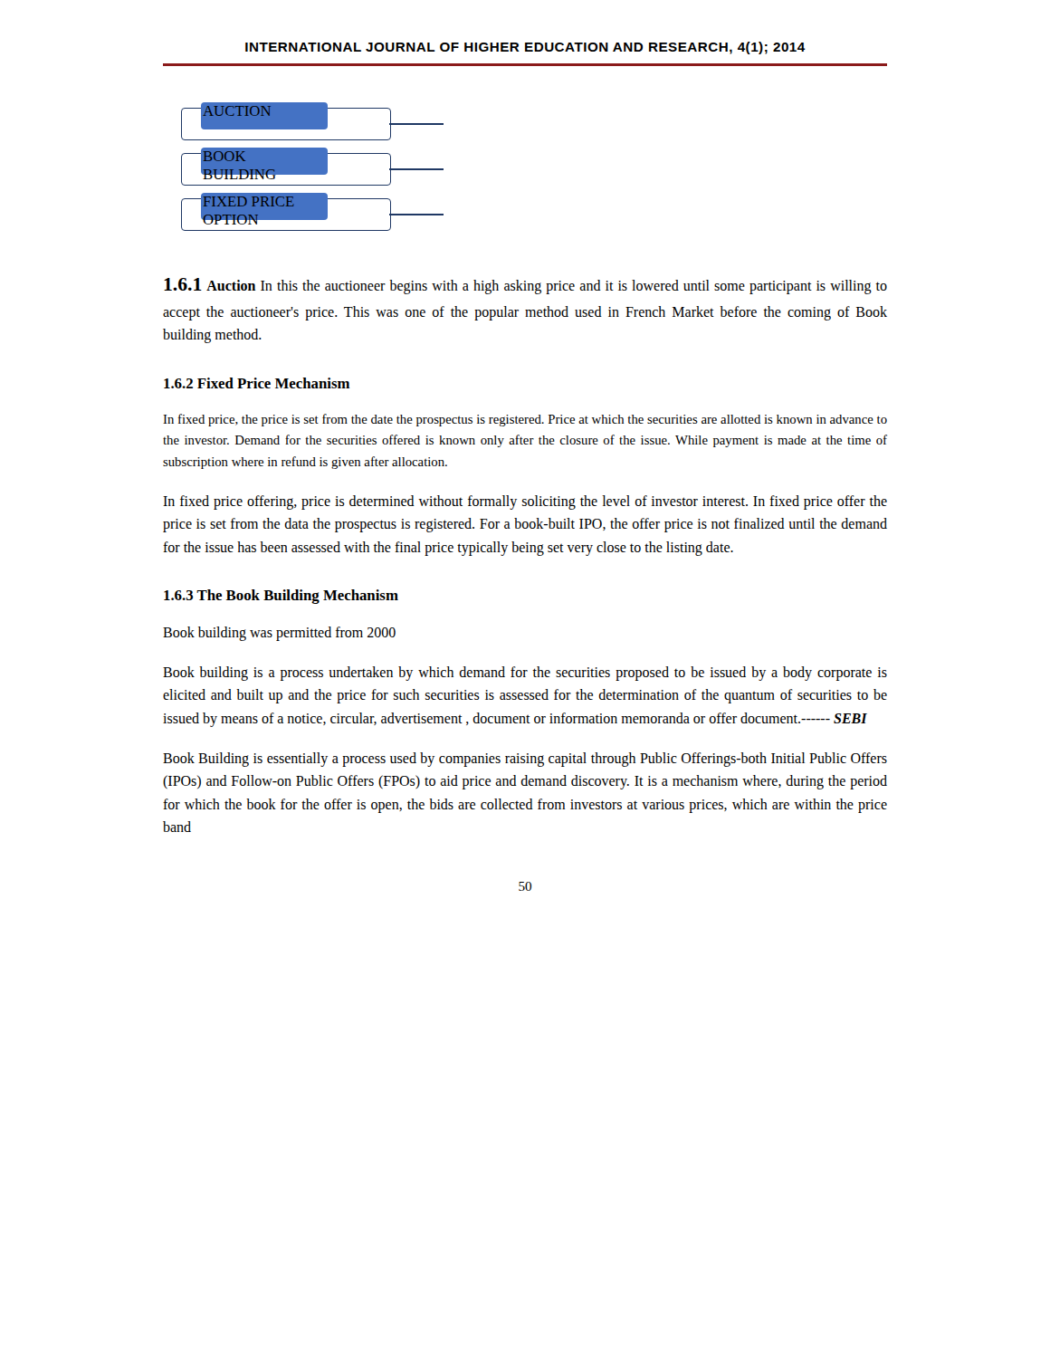INTERNATIONAL JOURNAL OF HIGHER EDUCATION AND RESEARCH, 4(1); 2014
AUCTION
BOOK
BUILDING
FIXED PRICE
OPTION
1.6.1 Auction In this the auctioneer begins with a high asking price and it is lowered until some participant is willing to accept the auctioneer's price. This was one of the popular method used in French Market before the coming of Book building method.
1.6.2 Fixed Price Mechanism
In fixed price, the price is set from the date the prospectus is registered. Price at which the securities are allotted is known in advance to the investor. Demand for the securities offered is known only after the closure of the issue. While payment is made at the time of subscription where in refund is given after allocation.
In fixed price offering, price is determined without formally soliciting the level of investor interest. In fixed price offer the price is set from the data the prospectus is registered. For a book-built IPO, the offer price is not finalized until the demand for the issue has been assessed with the final price typically being set very close to the listing date.
1.6.3 The Book Building Mechanism
Book building was permitted from 2000
Book building is a process undertaken by which demand for the securities proposed to be issued by a body corporate is elicited and built up and the price for such securities is assessed for the determination of the quantum of securities to be issued by means of a notice, circular, advertisement , document or information memoranda or offer document.------ SEBI
Book Building is essentially a process used by companies raising capital through Public Offerings-both Initial Public Offers (IPOs) and Follow-on Public Offers (FPOs) to aid price and demand discovery. It is a mechanism where, during the period for which the book for the offer is open, the bids are collected from investors at various prices, which are within the price band
50